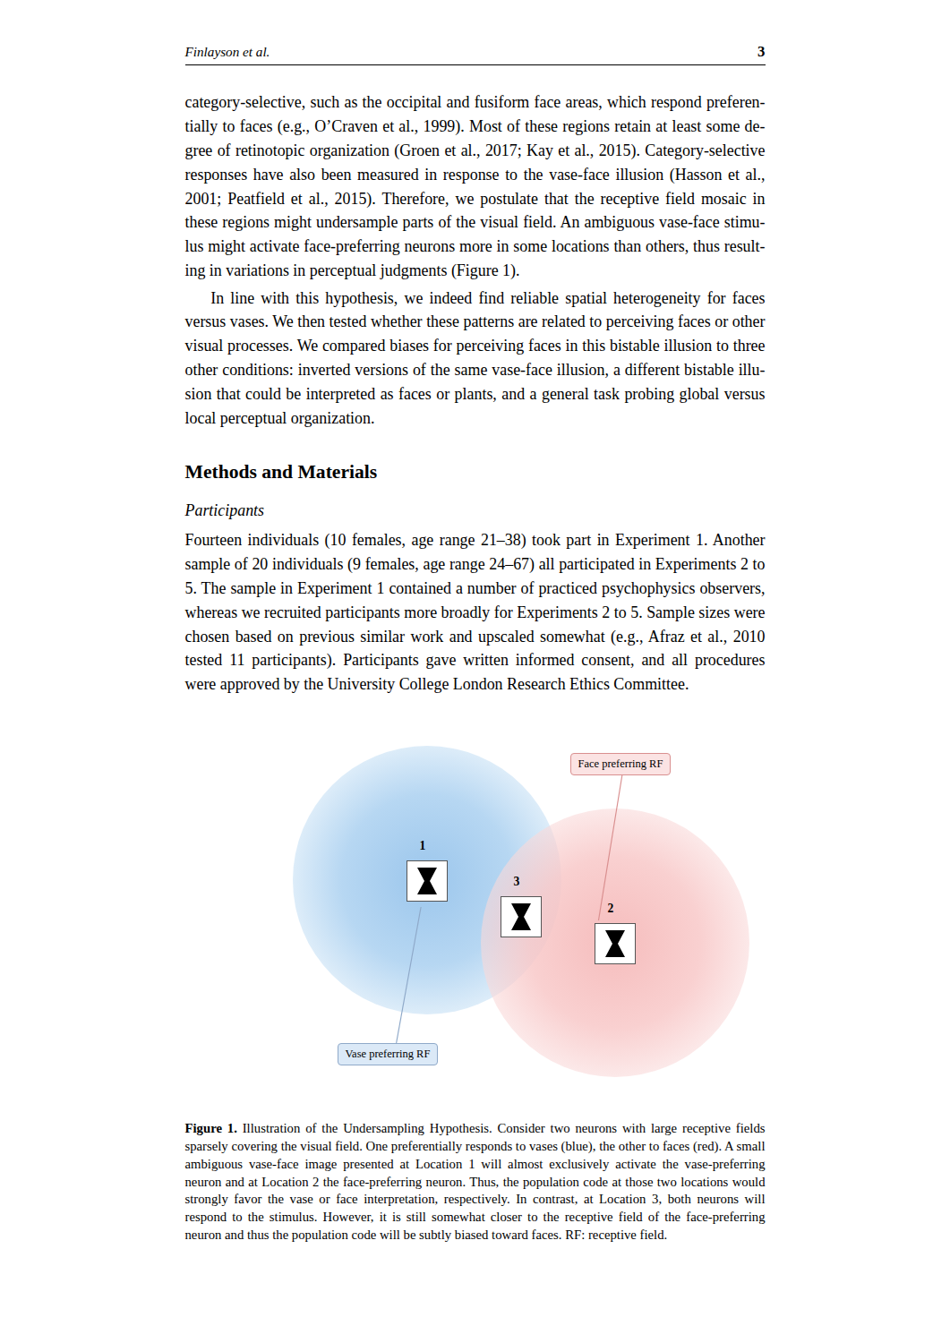Finlayson et al. 3
category-selective, such as the occipital and fusiform face areas, which respond preferentially to faces (e.g., O’Craven et al., 1999). Most of these regions retain at least some degree of retinotopic organization (Groen et al., 2017; Kay et al., 2015). Category-selective responses have also been measured in response to the vase-face illusion (Hasson et al., 2001; Peatfield et al., 2015). Therefore, we postulate that the receptive field mosaic in these regions might undersample parts of the visual field. An ambiguous vase-face stimulus might activate face-preferring neurons more in some locations than others, thus resulting in variations in perceptual judgments (Figure 1).
In line with this hypothesis, we indeed find reliable spatial heterogeneity for faces versus vases. We then tested whether these patterns are related to perceiving faces or other visual processes. We compared biases for perceiving faces in this bistable illusion to three other conditions: inverted versions of the same vase-face illusion, a different bistable illusion that could be interpreted as faces or plants, and a general task probing global versus local perceptual organization.
Methods and Materials
Participants
Fourteen individuals (10 females, age range 21–38) took part in Experiment 1. Another sample of 20 individuals (9 females, age range 24–67) all participated in Experiments 2 to 5. The sample in Experiment 1 contained a number of practiced psychophysics observers, whereas we recruited participants more broadly for Experiments 2 to 5. Sample sizes were chosen based on previous similar work and upscaled somewhat (e.g., Afraz et al., 2010 tested 11 participants). Participants gave written informed consent, and all procedures were approved by the University College London Research Ethics Committee.
Face preferring RF
Vase preferring RF
1
3
2
Figure 1. Illustration of the Undersampling Hypothesis. Consider two neurons with large receptive fields sparsely covering the visual field. One preferentially responds to vases (blue), the other to faces (red). A small ambiguous vase-face image presented at Location 1 will almost exclusively activate the vase-preferring neuron and at Location 2 the face-preferring neuron. Thus, the population code at those two locations would strongly favor the vase or face interpretation, respectively. In contrast, at Location 3, both neurons will respond to the stimulus. However, it is still somewhat closer to the receptive field of the face-preferring neuron and thus the population code will be subtly biased toward faces. RF: receptive field.